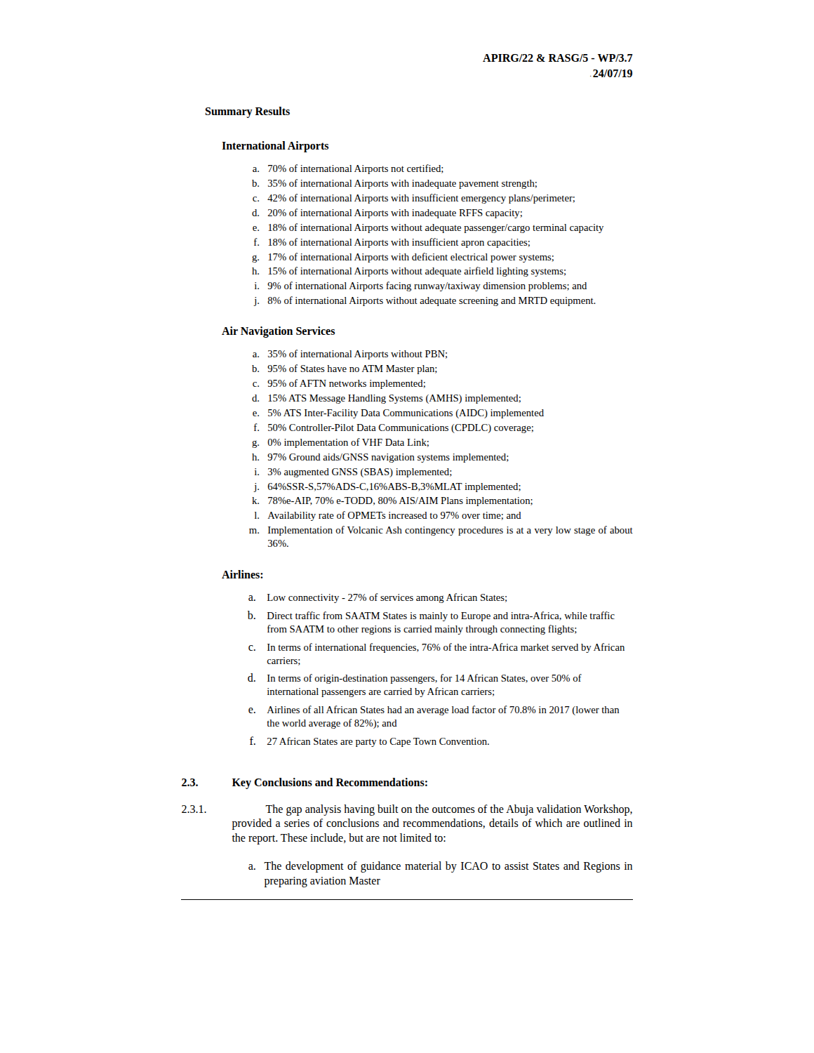APIRG/22 & RASG/5 - WP/3.7
. 24/07/19
Summary Results
International Airports
70% of international Airports not certified;
35% of international Airports with inadequate pavement strength;
42% of international Airports with insufficient emergency plans/perimeter;
20% of international Airports with inadequate RFFS capacity;
18% of international Airports without adequate passenger/cargo terminal capacity
18% of international Airports with insufficient apron capacities;
17% of international Airports with deficient electrical power systems;
15% of international Airports without adequate airfield lighting systems;
9% of international Airports facing runway/taxiway dimension problems; and
8% of international Airports without adequate screening and MRTD equipment.
Air Navigation Services
35% of international Airports without PBN;
95% of States have no ATM Master plan;
95% of AFTN networks implemented;
15% ATS Message Handling Systems (AMHS) implemented;
5% ATS Inter-Facility Data Communications (AIDC) implemented
50% Controller-Pilot Data Communications (CPDLC) coverage;
0% implementation of VHF Data Link;
97% Ground aids/GNSS navigation systems implemented;
3% augmented GNSS (SBAS) implemented;
64%SSR-S,57%ADS-C,16%ABS-B,3%MLAT implemented;
78%e-AIP, 70% e-TODD, 80% AIS/AIM Plans implementation;
Availability rate of OPMETs increased to 97% over time; and
Implementation of Volcanic Ash contingency procedures is at a very low stage of about 36%.
Airlines:
Low connectivity - 27% of services among African States;
Direct traffic from SAATM States is mainly to Europe and intra-Africa, while traffic from SAATM to other regions is carried mainly through connecting flights;
In terms of international frequencies, 76% of the intra-Africa market served by African carriers;
In terms of origin-destination passengers, for 14 African States, over 50% of international passengers are carried by African carriers;
Airlines of all African States had an average load factor of 70.8% in 2017 (lower than the world average of 82%); and
27 African States are party to Cape Town Convention.
2.3. Key Conclusions and Recommendations:
2.3.1. The gap analysis having built on the outcomes of the Abuja validation Workshop, provided a series of conclusions and recommendations, details of which are outlined in the report. These include, but are not limited to:
The development of guidance material by ICAO to assist States and Regions in preparing aviation Master